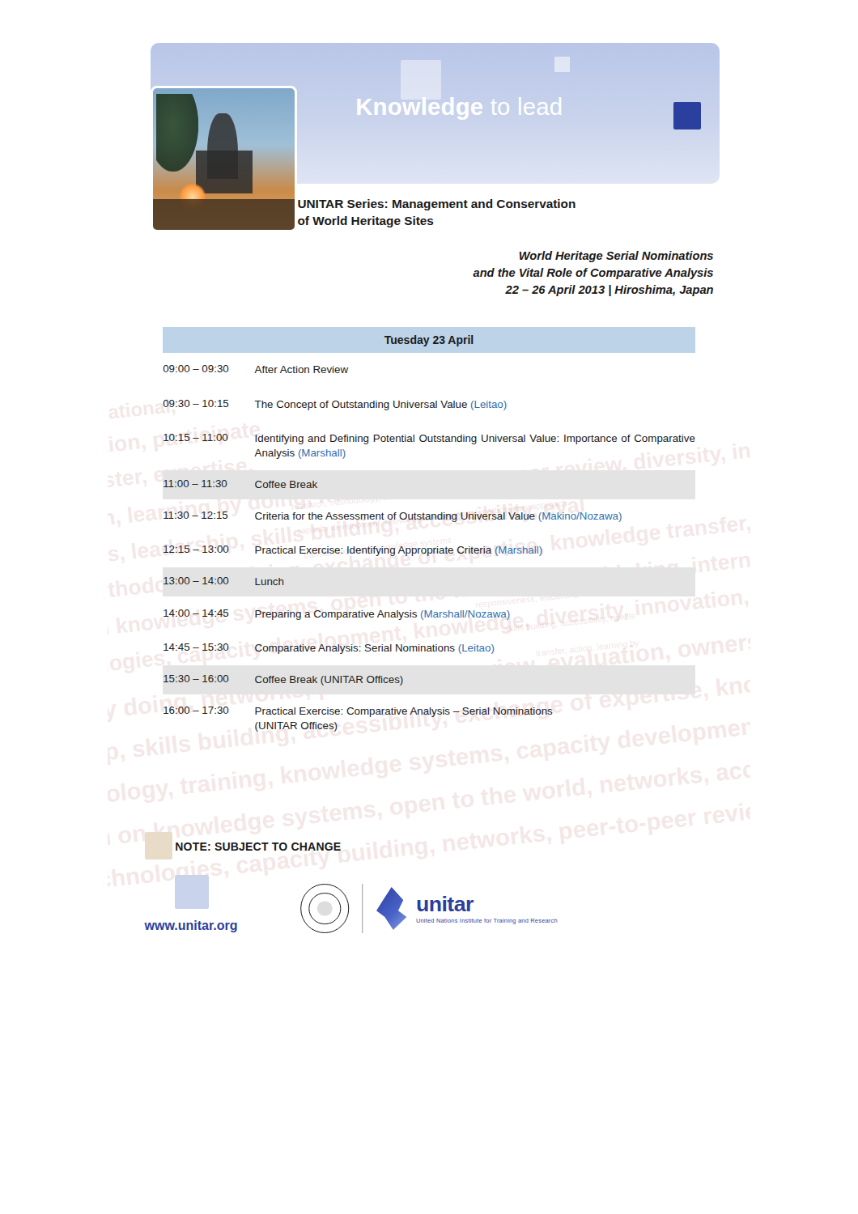ation, participate
rmational,
unster, expertise,
on, learning by doing, networks, peer-to-peer review, diversity, innovation, knowledge
ess, leadership, skills building, accessibility, eval
methodology, training, exchange of expertise, knowledge transfer, a
on knowledge systems, open to the world, critical thinking, international, participatory approach
nologies, capacity development, knowledge, diversity, innovation, knowledge transfer, action, learning
by doing, networks, peer-to-peer review, evaluation, ownership, knowledge transfer, action, responsiveness
hip, skills building, accessibility, exchange of expertise, knowledge, critical thinking, international, participatory
odology, training, knowledge systems, capacity development, peer-to-peer review, diversity, innovation, knowledge
ch on knowledge systems, open to the world, networks, accessibility, evaluation, ownership, transfer, expertise
technologies, capacity building, networks, peer-to-peer review, diversity, innovation, knowledge, new te
research, methodology, training, exchange of expertise, open to the world, critical thinking
capacity development, knowledge, international, participatory approach
transfer, expertise, knowledge systems
learning by doing
responsiveness, leadership
skills building, accessibility, new te
transfer, action, learning by
Knowledge to lead
UNITAR Series: Management and Conservation
of World Heritage Sites
World Heritage Serial Nominations
and the Vital Role of Comparative Analysis
22 – 26 April 2013 | Hiroshima, Japan
Tuesday 23 April
| 09:00 – 09:30 | After Action Review |
| 09:30 – 10:15 | The Concept of Outstanding Universal Value (Leitao) |
| 10:15 – 11:00 | Identifying and Defining Potential Outstanding Universal Value: Importance of Comparative Analysis (Marshall) |
| 11:00 – 11:30 | Coffee Break |
| 11:30 – 12:15 | Criteria for the Assessment of Outstanding Universal Value (Makino/Nozawa) |
| 12:15 – 13:00 | Practical Exercise: Identifying Appropriate Criteria (Marshall) |
| 13:00 – 14:00 | Lunch |
| 14:00 – 14:45 | Preparing a Comparative Analysis (Marshall/Nozawa) |
| 14:45 – 15:30 | Comparative Analysis: Serial Nominations (Leitao) |
| 15:30 – 16:00 | Coffee Break (UNITAR Offices) |
| 16:00 – 17:30 | Practical Exercise: Comparative Analysis – Serial Nominations (UNITAR Offices) |
NOTE: SUBJECT TO CHANGE
www.unitar.org
unitar
United Nations Institute for Training and Research